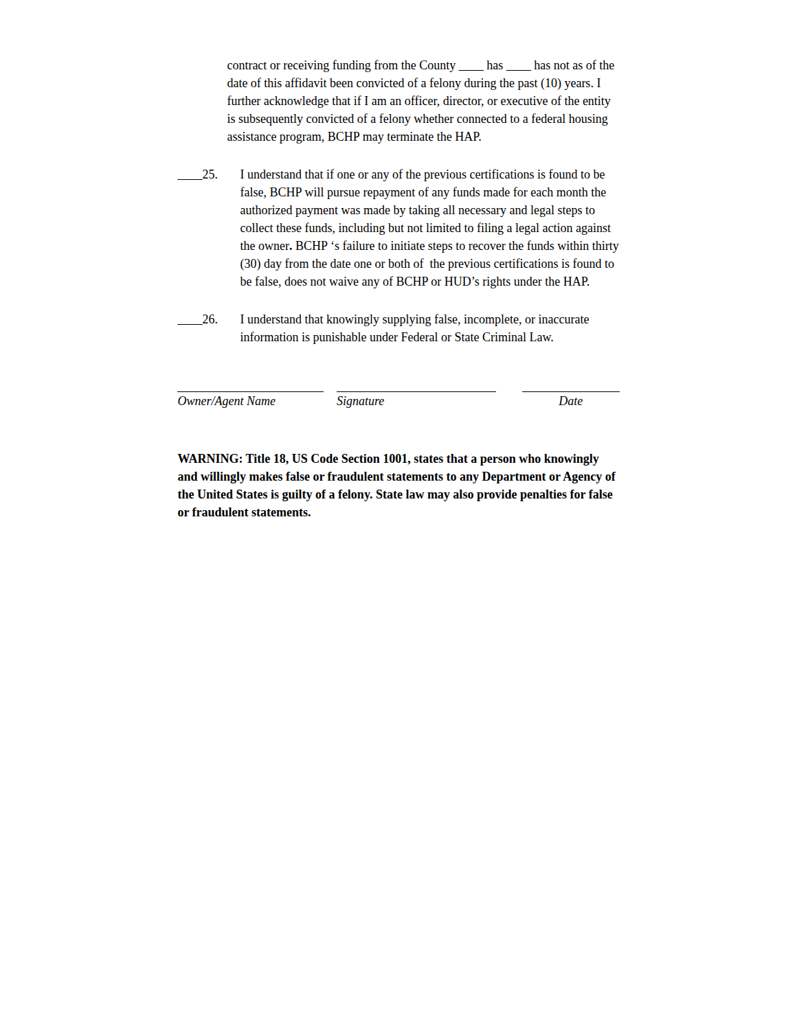contract or receiving funding from the County ____ has ____ has not as of the date of this affidavit been convicted of a felony during the past (10) years. I further acknowledge that if I am an officer, director, or executive of the entity is subsequently convicted of a felony whether connected to a federal housing assistance program, BCHP may terminate the HAP.
____25. I understand that if one or any of the previous certifications is found to be false, BCHP will pursue repayment of any funds made for each month the authorized payment was made by taking all necessary and legal steps to collect these funds, including but not limited to filing a legal action against the owner. BCHP ‘s failure to initiate steps to recover the funds within thirty (30) day from the date one or both of the previous certifications is found to be false, does not waive any of BCHP or HUD’s rights under the HAP.
____26. I understand that knowingly supplying false, incomplete, or inaccurate information is punishable under Federal or State Criminal Law.
| Owner/Agent Name | | Signature | | Date |
WARNING: Title 18, US Code Section 1001, states that a person who knowingly and willingly makes false or fraudulent statements to any Department or Agency of the United States is guilty of a felony. State law may also provide penalties for false or fraudulent statements.